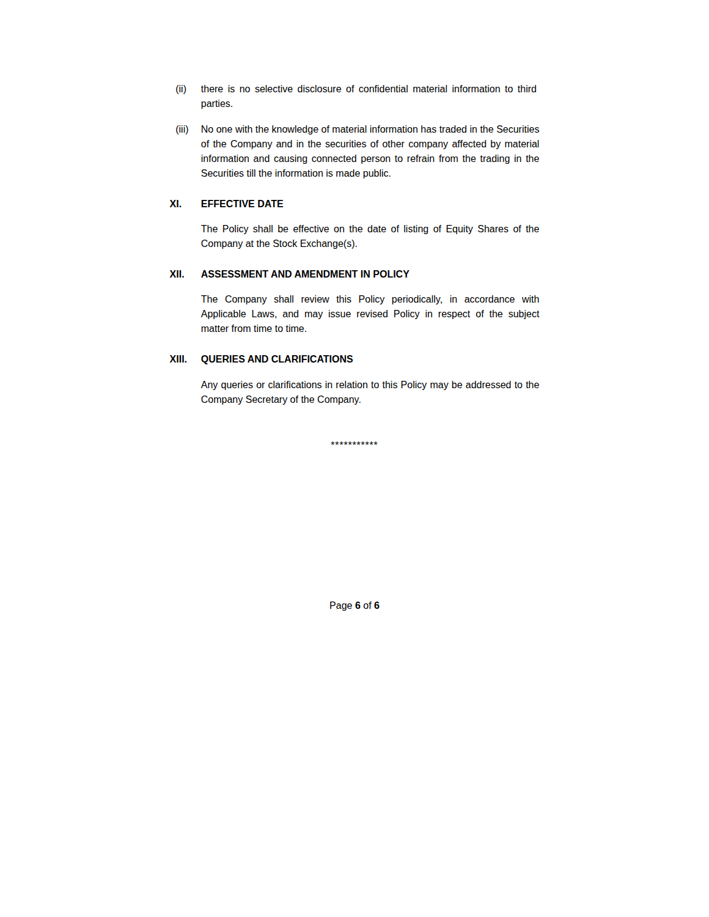(ii)
there is no selective disclosure of confidential material information to third parties.
(iii)
No one with the knowledge of material information has traded in the Securities of the Company and in the securities of other company affected by material information and causing connected person to refrain from the trading in the Securities till the information is made public.
XI. EFFECTIVE DATE
The Policy shall be effective on the date of listing of Equity Shares of the Company at the Stock Exchange(s).
XII. ASSESSMENT AND AMENDMENT IN POLICY
The Company shall review this Policy periodically, in accordance with Applicable Laws, and may issue revised Policy in respect of the subject matter from time to time.
XIII. QUERIES AND CLARIFICATIONS
Any queries or clarifications in relation to this Policy may be addressed to the Company Secretary of the Company.
***********
Page 6 of 6